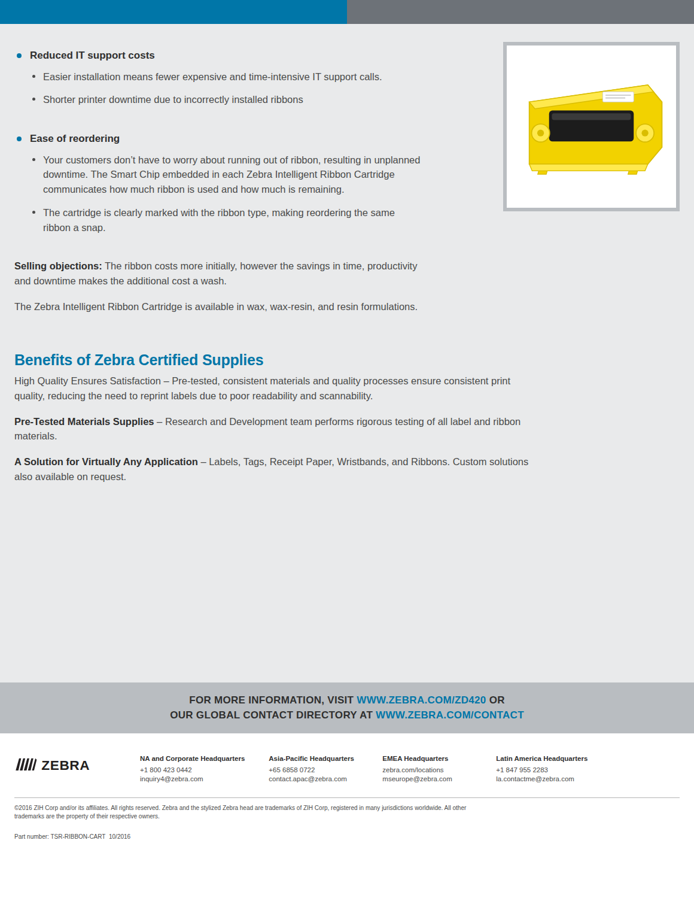Reduced IT support costs
Easier installation means fewer expensive and time-intensive IT support calls.
Shorter printer downtime due to incorrectly installed ribbons
Ease of reordering
Your customers don’t have to worry about running out of ribbon, resulting in unplanned downtime. The Smart Chip embedded in each Zebra Intelligent Ribbon Cartridge communicates how much ribbon is used and how much is remaining.
The cartridge is clearly marked with the ribbon type, making reordering the same ribbon a snap.
Selling objections: The ribbon costs more initially, however the savings in time, productivity and downtime makes the additional cost a wash.
The Zebra Intelligent Ribbon Cartridge is available in wax, wax-resin, and resin formulations.
Benefits of Zebra Certified Supplies
High Quality Ensures Satisfaction – Pre-tested, consistent materials and quality processes ensure consistent print quality, reducing the need to reprint labels due to poor readability and scannability.
Pre-Tested Materials Supplies – Research and Development team performs rigorous testing of all label and ribbon materials.
A Solution for Virtually Any Application – Labels, Tags, Receipt Paper, Wristbands, and Ribbons. Custom solutions also available on request.
FOR MORE INFORMATION, VISIT WWW.ZEBRA.COM/ZD420 OR
OUR GLOBAL CONTACT DIRECTORY AT WWW.ZEBRA.COM/CONTACT
ZEBRA
NA and Corporate Headquarters
+1 800 423 0442
inquiry4@zebra.com
Asia-Pacific Headquarters
+65 6858 0722
contact.apac@zebra.com
EMEA Headquarters
zebra.com/locations
mseurope@zebra.com
Latin America Headquarters
+1 847 955 2283
la.contactme@zebra.com
©2016 ZIH Corp and/or its affiliates. All rights reserved. Zebra and the stylized Zebra head are trademarks of ZIH Corp, registered in many jurisdictions worldwide. All other trademarks are the property of their respective owners.
Part number: TSR-RIBBON-CART 10/2016